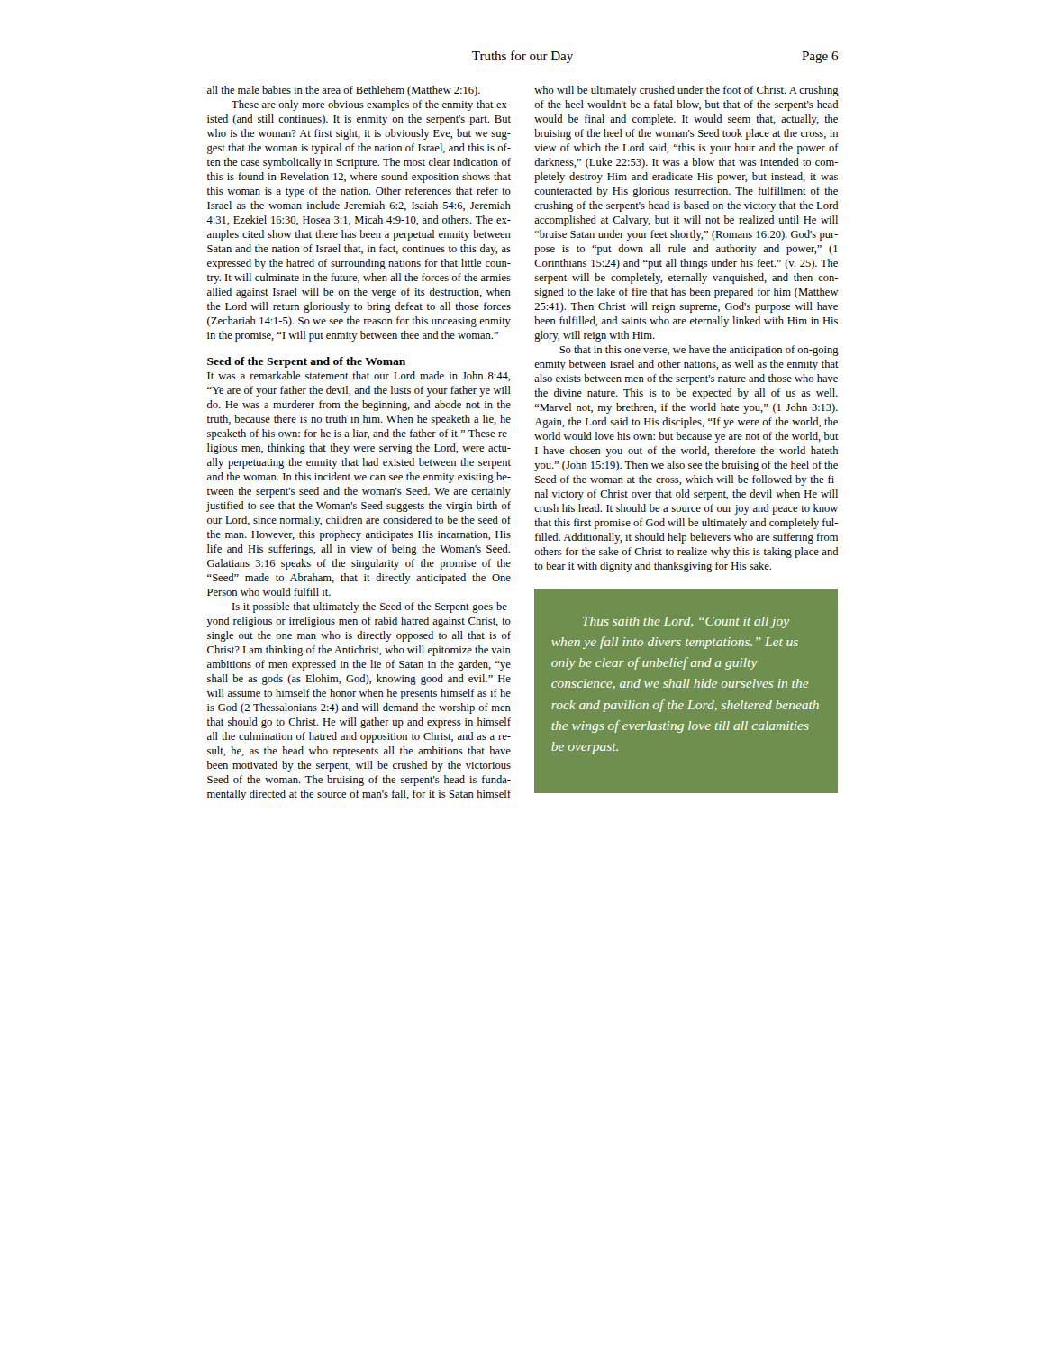Truths for our Day Page 6
all the male babies in the area of Bethlehem (Matthew 2:16).
These are only more obvious examples of the enmity that existed (and still continues). It is enmity on the serpent's part. But who is the woman? At first sight, it is obviously Eve, but we suggest that the woman is typical of the nation of Israel, and this is often the case symbolically in Scripture. The most clear indication of this is found in Revelation 12, where sound exposition shows that this woman is a type of the nation. Other references that refer to Israel as the woman include Jeremiah 6:2, Isaiah 54:6, Jeremiah 4:31, Ezekiel 16:30, Hosea 3:1, Micah 4:9-10, and others. The examples cited show that there has been a perpetual enmity between Satan and the nation of Israel that, in fact, continues to this day, as expressed by the hatred of surrounding nations for that little country. It will culminate in the future, when all the forces of the armies allied against Israel will be on the verge of its destruction, when the Lord will return gloriously to bring defeat to all those forces (Zechariah 14:1-5). So we see the reason for this unceasing enmity in the promise, “I will put enmity between thee and the woman.”
Seed of the Serpent and of the Woman
It was a remarkable statement that our Lord made in John 8:44, “Ye are of your father the devil, and the lusts of your father ye will do. He was a murderer from the beginning, and abode not in the truth, because there is no truth in him. When he speaketh a lie, he speaketh of his own: for he is a liar, and the father of it.” These religious men, thinking that they were serving the Lord, were actually perpetuating the enmity that had existed between the serpent and the woman. In this incident we can see the enmity existing between the serpent's seed and the woman's Seed. We are certainly justified to see that the Woman's Seed suggests the virgin birth of our Lord, since normally, children are considered to be the seed of the man. However, this prophecy anticipates His incarnation, His life and His sufferings, all in view of being the Woman's Seed. Galatians 3:16 speaks of the singularity of the promise of the “Seed” made to Abraham, that it directly anticipated the One Person who would fulfill it.
Is it possible that ultimately the Seed of the Serpent goes beyond religious or irreligious men of rabid hatred against Christ, to single out the one man who is directly opposed to all that is of Christ? I am thinking of the Antichrist, who will epitomize the vain ambitions of men expressed in the lie of Satan in the garden, “ye shall be as gods (as Elohim, God), knowing good and evil.” He will assume to himself the honor when he presents himself as if he is God (2 Thessalonians 2:4) and will demand the worship of men that should go to Christ. He will gather up and express in himself all the culmination of hatred and opposition to Christ, and as a result, he, as the head who represents all the ambitions that have been motivated by the serpent, will be crushed by the victorious Seed of the woman. The bruising of the serpent's head is fundamentally directed at the source of man's fall, for it is Satan himself who will be ultimately crushed under the foot of Christ. A crushing of the heel wouldn't be a fatal blow, but that of the serpent's head would be final and complete. It would seem that, actually, the bruising of the heel of the woman's Seed took place at the cross, in view of which the Lord said, “this is your hour and the power of darkness,” (Luke 22:53). It was a blow that was intended to completely destroy Him and eradicate His power, but instead, it was counteracted by His glorious resurrection. The fulfillment of the crushing of the serpent's head is based on the victory that the Lord accomplished at Calvary, but it will not be realized until He will “bruise Satan under your feet shortly,” (Romans 16:20). God's purpose is to “put down all rule and authority and power,” (1 Corinthians 15:24) and “put all things under his feet.” (v. 25). The serpent will be completely, eternally vanquished, and then consigned to the lake of fire that has been prepared for him (Matthew 25:41). Then Christ will reign supreme, God's purpose will have been fulfilled, and saints who are eternally linked with Him in His glory, will reign with Him.
So that in this one verse, we have the anticipation of on-going enmity between Israel and other nations, as well as the enmity that also exists between men of the serpent's nature and those who have the divine nature. This is to be expected by all of us as well. “Marvel not, my brethren, if the world hate you,” (1 John 3:13). Again, the Lord said to His disciples, “If ye were of the world, the world would love his own: but because ye are not of the world, but I have chosen you out of the world, therefore the world hateth you.” (John 15:19). Then we also see the bruising of the heel of the Seed of the woman at the cross, which will be followed by the final victory of Christ over that old serpent, the devil when He will crush his head. It should be a source of our joy and peace to know that this first promise of God will be ultimately and completely fulfilled. Additionally, it should help believers who are suffering from others for the sake of Christ to realize why this is taking place and to bear it with dignity and thanksgiving for His sake.
Thus saith the Lord, “Count it all joy when ye fall into divers temptations.” Let us only be clear of unbelief and a guilty conscience, and we shall hide ourselves in the rock and pavilion of the Lord, sheltered beneath the wings of everlasting love till all calamities be overpast.